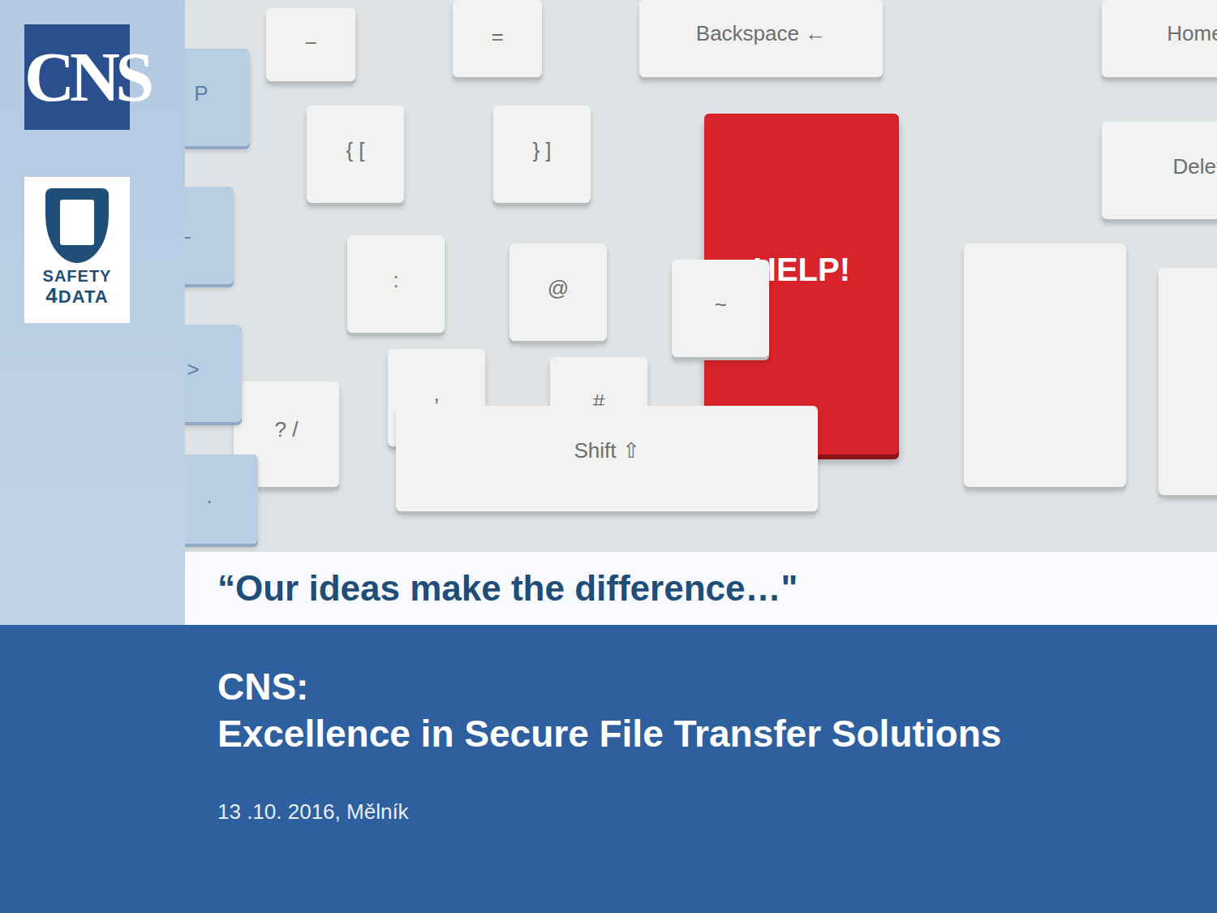−
=
Backspace ←
Home
{ [
} ]
Delete
HELP!
:
@
~
,
#
? /
Shift ⇧
P
L
>
.
CNS
SAFETY
4 DATA
“Our ideas make the difference…"
CNS:
Excellence in Secure File Transfer Solutions
13 .10. 2016, Mělník